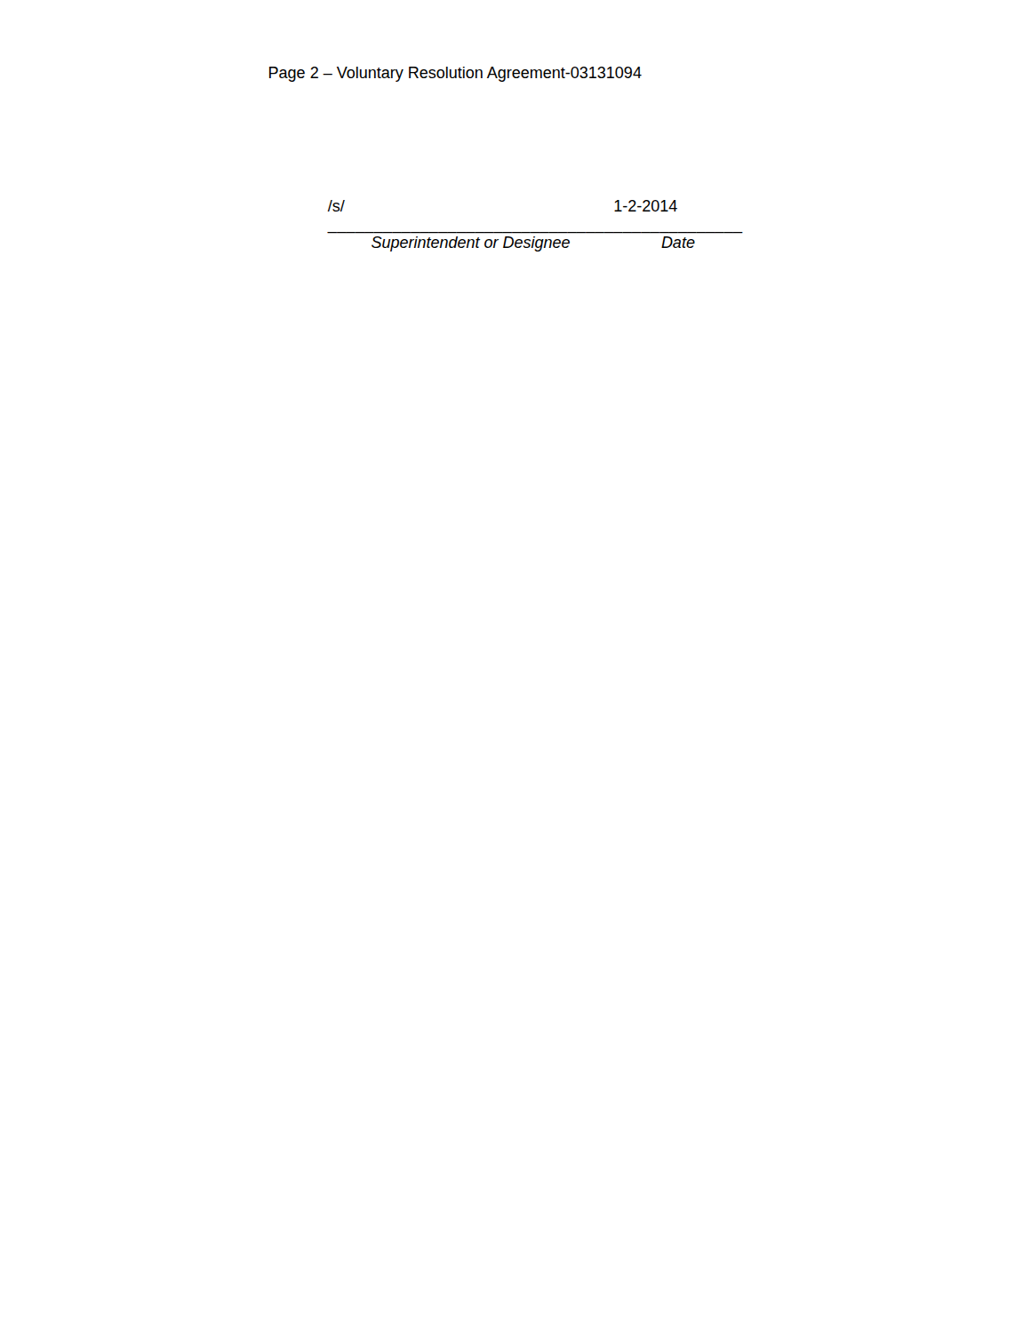Page 2 – Voluntary Resolution Agreement-03131094
| /s/ | 1-2-2014 |
| _______________________________ | ______________ |
| Superintendent or Designee | Date |